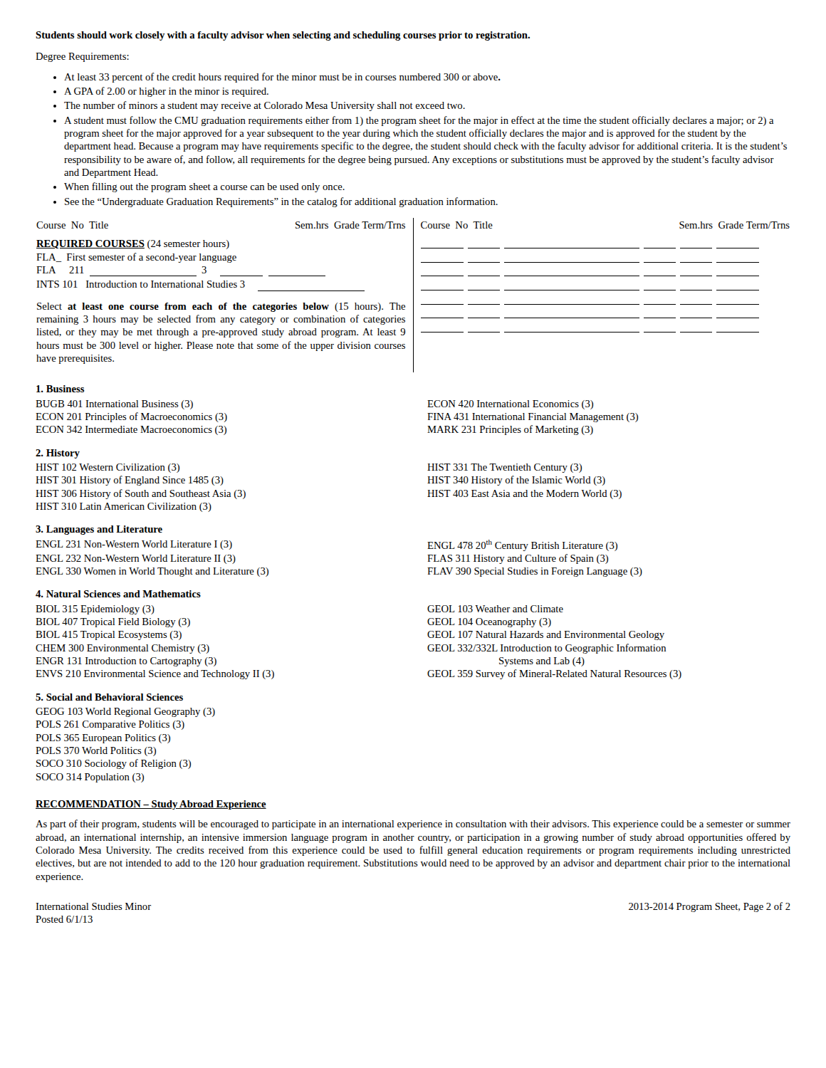Students should work closely with a faculty advisor when selecting and scheduling courses prior to registration.
Degree Requirements:
At least 33 percent of the credit hours required for the minor must be in courses numbered 300 or above.
A GPA of 2.00 or higher in the minor is required.
The number of minors a student may receive at Colorado Mesa University shall not exceed two.
A student must follow the CMU graduation requirements either from 1) the program sheet for the major in effect at the time the student officially declares a major; or 2) a program sheet for the major approved for a year subsequent to the year during which the student officially declares the major and is approved for the student by the department head. Because a program may have requirements specific to the degree, the student should check with the faculty advisor for additional criteria. It is the student’s responsibility to be aware of, and follow, all requirements for the degree being pursued. Any exceptions or substitutions must be approved by the student’s faculty advisor and Department Head.
When filling out the program sheet a course can be used only once.
See the “Undergraduate Graduation Requirements” in the catalog for additional graduation information.
| Course No Title Sem.hrs Grade Term/Trns REQUIRED COURSES (24 semester hours) FLA_ First semester of a second-year language FLA 211 3 INTS 101 Introduction to International Studies 3 Select at least one course from each of the categories below (15 hours). The remaining 3 hours may be selected from any category or combination of categories listed, or they may be met through a pre-approved study abroad program. At least 9 hours must be 300 level or higher. Please note that some of the upper division courses have prerequisites. | Course No Title Sem.hrs Grade Term/Trns |
1. Business
| BUGB 401 International Business (3) | ECON 420 International Economics (3) |
| ECON 201 Principles of Macroeconomics (3) | FINA 431 International Financial Management (3) |
| ECON 342 Intermediate Macroeconomics (3) | MARK 231 Principles of Marketing (3) |
2. History
| HIST 102 Western Civilization (3) | HIST 331 The Twentieth Century (3) |
| HIST 301 History of England Since 1485 (3) | HIST 340 History of the Islamic World (3) |
| HIST 306 History of South and Southeast Asia (3) | HIST 403 East Asia and the Modern World (3) |
| HIST 310 Latin American Civilization (3) | |
3. Languages and Literature
| ENGL 231 Non-Western World Literature I (3) | ENGL 478 20 th Century British Literature (3) |
| ENGL 232 Non-Western World Literature II (3) | FLAS 311 History and Culture of Spain (3) |
| ENGL 330 Women in World Thought and Literature (3) | FLAV 390 Special Studies in Foreign Language (3) |
4. Natural Sciences and Mathematics
| BIOL 315 Epidemiology (3) | GEOL 103 Weather and Climate |
| BIOL 407 Tropical Field Biology (3) | GEOL 104 Oceanography (3) |
| BIOL 415 Tropical Ecosystems (3) | GEOL 107 Natural Hazards and Environmental Geology |
| CHEM 300 Environmental Chemistry (3) | GEOL 332/332L Introduction to Geographic Information |
| ENGR 131 Introduction to Cartography (3) | Systems and Lab (4) |
| ENVS 210 Environmental Science and Technology II (3) | GEOL 359 Survey of Mineral-Related Natural Resources (3) |
5. Social and Behavioral Sciences
GEOG 103 World Regional Geography (3)
POLS 261 Comparative Politics (3)
POLS 365 European Politics (3)
POLS 370 World Politics (3)
SOCO 310 Sociology of Religion (3)
SOCO 314 Population (3)
RECOMMENDATION – Study Abroad Experience
As part of their program, students will be encouraged to participate in an international experience in consultation with their advisors. This experience could be a semester or summer abroad, an international internship, an intensive immersion language program in another country, or participation in a growing number of study abroad opportunities offered by Colorado Mesa University. The credits received from this experience could be used to fulfill general education requirements or program requirements including unrestricted electives, but are not intended to add to the 120 hour graduation requirement. Substitutions would need to be approved by an advisor and department chair prior to the international experience.
International Studies Minor Posted 6/1/13
2013-2014 Program Sheet, Page 2 of 2